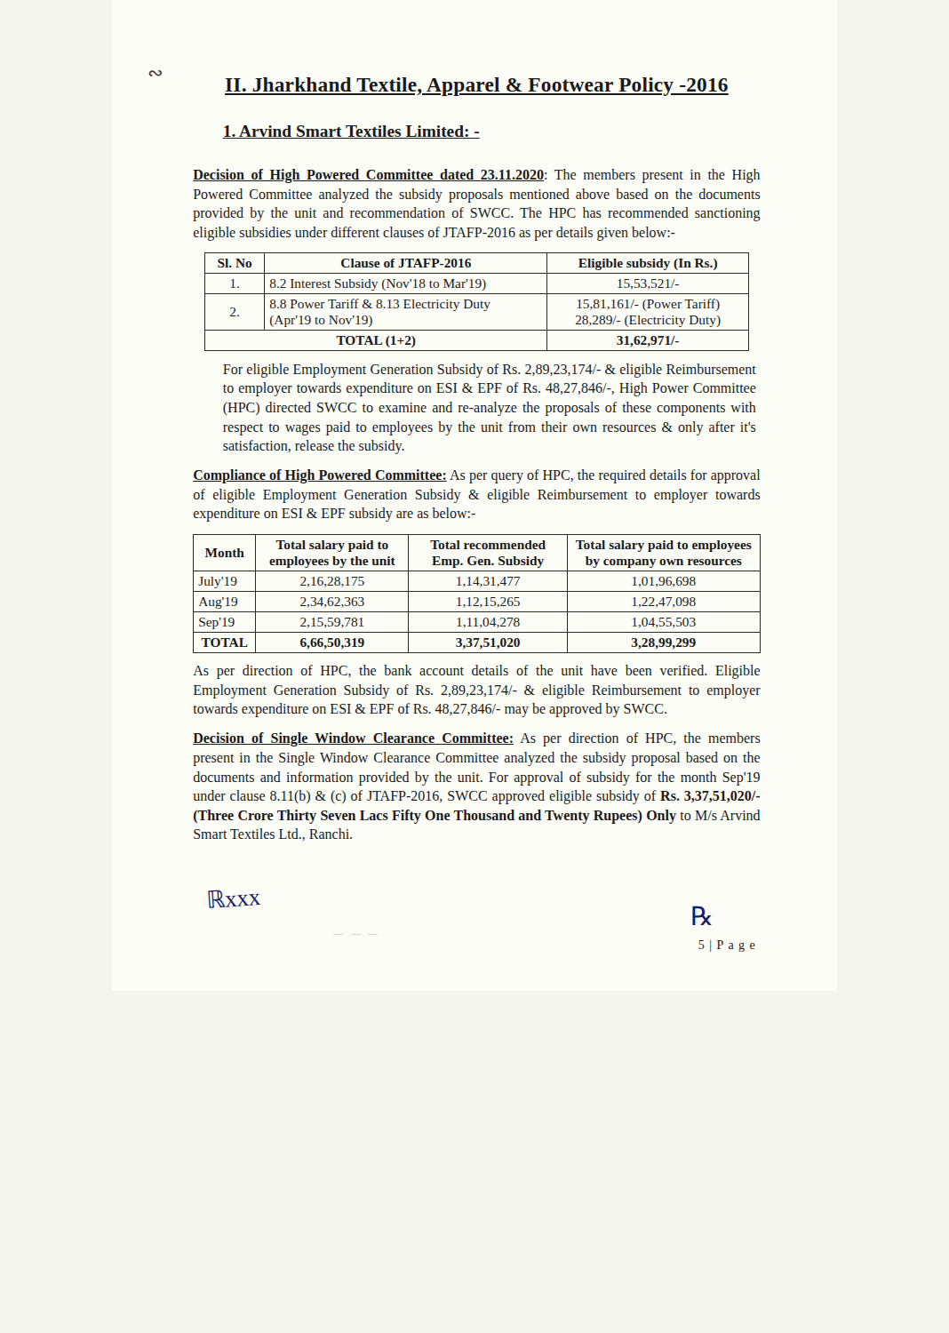∾
II. Jharkhand Textile, Apparel & Footwear Policy -2016
1. Arvind Smart Textiles Limited: -
Decision of High Powered Committee dated 23.11.2020: The members present in the High Powered Committee analyzed the subsidy proposals mentioned above based on the documents provided by the unit and recommendation of SWCC. The HPC has recommended sanctioning eligible subsidies under different clauses of JTAFP-2016 as per details given below:-
| Sl. No | Clause of JTAFP-2016 | Eligible subsidy (In Rs.) |
| --- | --- | --- |
| 1. | 8.2 Interest Subsidy (Nov'18 to Mar'19) | 15,53,521/- |
| 2. | 8.8 Power Tariff & 8.13 Electricity Duty (Apr'19 to Nov'19) | 15,81,161/- (Power Tariff) 28,289/- (Electricity Duty) |
| TOTAL (1+2) | 31,62,971/- |
For eligible Employment Generation Subsidy of Rs. 2,89,23,174/- & eligible Reimbursement to employer towards expenditure on ESI & EPF of Rs. 48,27,846/-, High Power Committee (HPC) directed SWCC to examine and re-analyze the proposals of these components with respect to wages paid to employees by the unit from their own resources & only after it's satisfaction, release the subsidy.
Compliance of High Powered Committee: As per query of HPC, the required details for approval of eligible Employment Generation Subsidy & eligible Reimbursement to employer towards expenditure on ESI & EPF subsidy are as below:-
| Month | Total salary paid to employees by the unit | Total recommended Emp. Gen. Subsidy | Total salary paid to employees by company own resources |
| --- | --- | --- | --- |
| July'19 | 2,16,28,175 | 1,14,31,477 | 1,01,96,698 |
| Aug'19 | 2,34,62,363 | 1,12,15,265 | 1,22,47,098 |
| Sep'19 | 2,15,59,781 | 1,11,04,278 | 1,04,55,503 |
| TOTAL | 6,66,50,319 | 3,37,51,020 | 3,28,99,299 |
As per direction of HPC, the bank account details of the unit have been verified. Eligible Employment Generation Subsidy of Rs. 2,89,23,174/- & eligible Reimbursement to employer towards expenditure on ESI & EPF of Rs. 48,27,846/- may be approved by SWCC.
Decision of Single Window Clearance Committee: As per direction of HPC, the members present in the Single Window Clearance Committee analyzed the subsidy proposal based on the documents and information provided by the unit. For approval of subsidy for the month Sep'19 under clause 8.11(b) & (c) of JTAFP-2016, SWCC approved eligible subsidy of Rs. 3,37,51,020/- (Three Crore Thirty Seven Lacs Fifty One Thousand and Twenty Rupees) Only to M/s Arvind Smart Textiles Ltd., Ranchi.
ℝxxx
℞
— — —
5 | P a g e